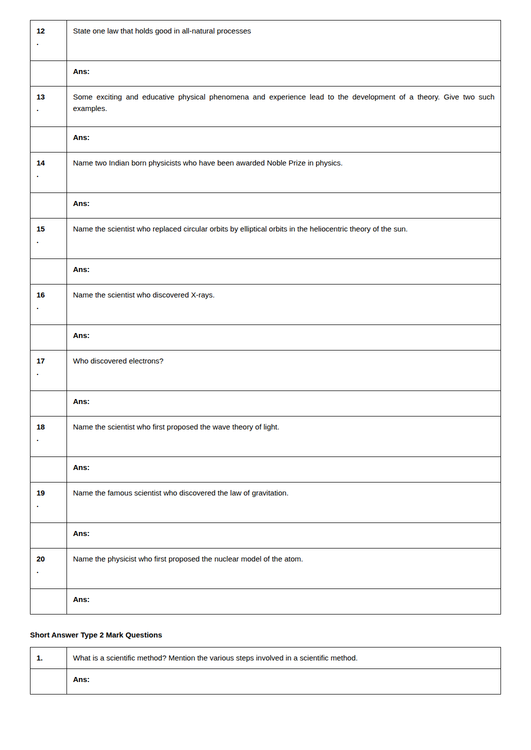| 12 . | State one law that holds good in all-natural processes |
| | Ans: |
| 13 . | Some exciting and educative physical phenomena and experience lead to the development of a theory. Give two such examples. |
| | Ans: |
| 14 . | Name two Indian born physicists who have been awarded Noble Prize in physics. |
| | Ans: |
| 15 . | Name the scientist who replaced circular orbits by elliptical orbits in the heliocentric theory of the sun. |
| | Ans: |
| 16 . | Name the scientist who discovered X-rays. |
| | Ans: |
| 17 . | Who discovered electrons? |
| | Ans: |
| 18 . | Name the scientist who first proposed the wave theory of light. |
| | Ans: |
| 19 . | Name the famous scientist who discovered the law of gravitation. |
| | Ans: |
| 20 . | Name the physicist who first proposed the nuclear model of the atom. |
| | Ans: |
Short Answer Type 2 Mark Questions
| 1. | What is a scientific method? Mention the various steps involved in a scientific method. |
| | Ans: |